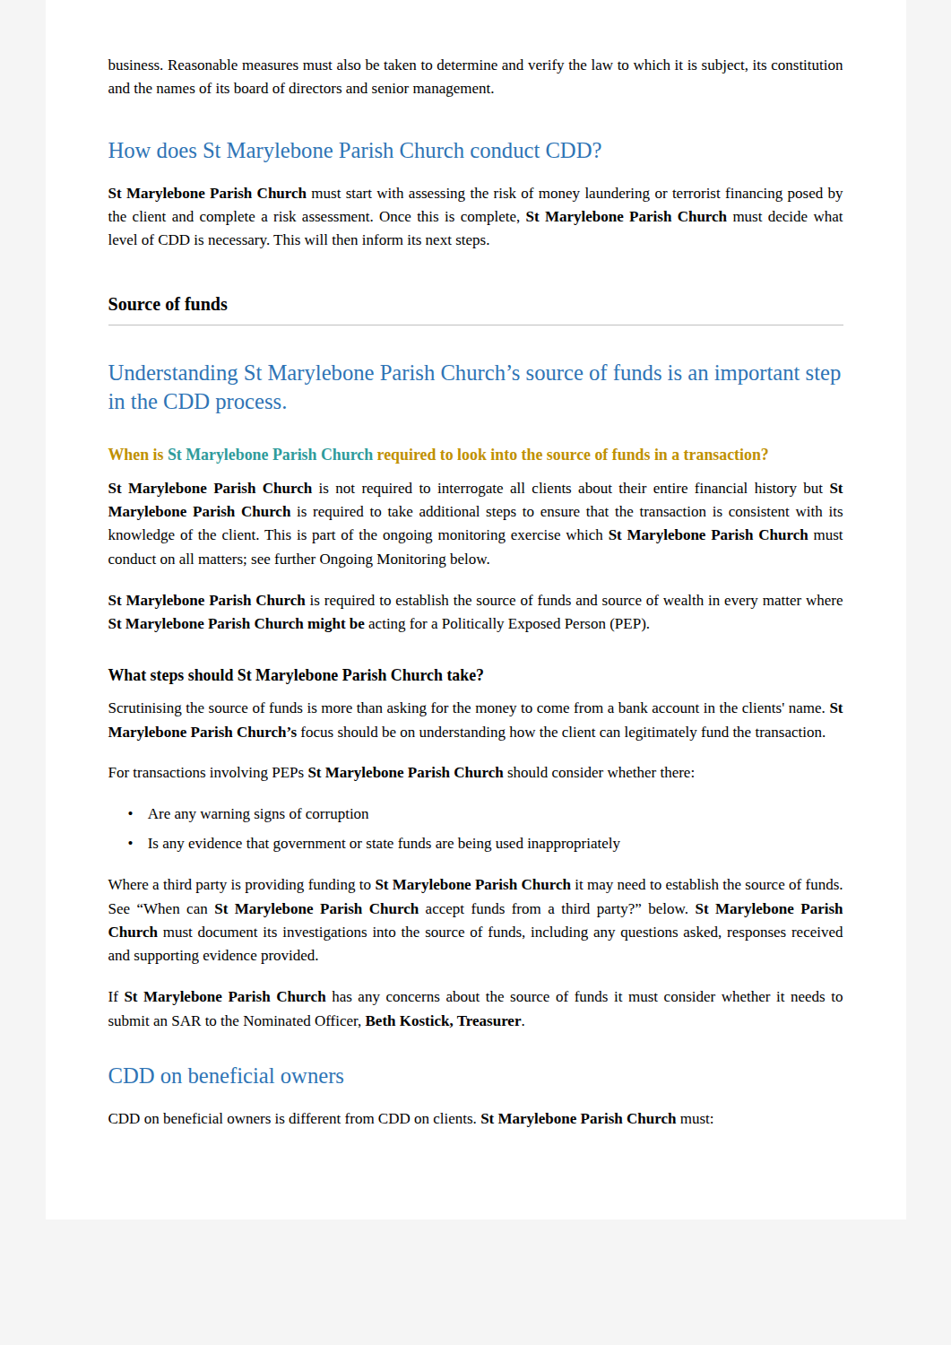business. Reasonable measures must also be taken to determine and verify the law to which it is subject, its constitution and the names of its board of directors and senior management.
How does St Marylebone Parish Church conduct CDD?
St Marylebone Parish Church must start with assessing the risk of money laundering or terrorist financing posed by the client and complete a risk assessment. Once this is complete, St Marylebone Parish Church must decide what level of CDD is necessary. This will then inform its next steps.
Source of funds
Understanding St Marylebone Parish Church’s source of funds is an important step in the CDD process.
When is St Marylebone Parish Church required to look into the source of funds in a transaction?
St Marylebone Parish Church is not required to interrogate all clients about their entire financial history but St Marylebone Parish Church is required to take additional steps to ensure that the transaction is consistent with its knowledge of the client. This is part of the ongoing monitoring exercise which St Marylebone Parish Church must conduct on all matters; see further Ongoing Monitoring below.
St Marylebone Parish Church is required to establish the source of funds and source of wealth in every matter where St Marylebone Parish Church might be acting for a Politically Exposed Person (PEP).
What steps should St Marylebone Parish Church take?
Scrutinising the source of funds is more than asking for the money to come from a bank account in the clients' name. St Marylebone Parish Church’s focus should be on understanding how the client can legitimately fund the transaction.
For transactions involving PEPs St Marylebone Parish Church should consider whether there:
Are any warning signs of corruption
Is any evidence that government or state funds are being used inappropriately
Where a third party is providing funding to St Marylebone Parish Church it may need to establish the source of funds. See “When can St Marylebone Parish Church accept funds from a third party?” below. St Marylebone Parish Church must document its investigations into the source of funds, including any questions asked, responses received and supporting evidence provided.
If St Marylebone Parish Church has any concerns about the source of funds it must consider whether it needs to submit an SAR to the Nominated Officer, Beth Kostick, Treasurer.
CDD on beneficial owners
CDD on beneficial owners is different from CDD on clients. St Marylebone Parish Church must: